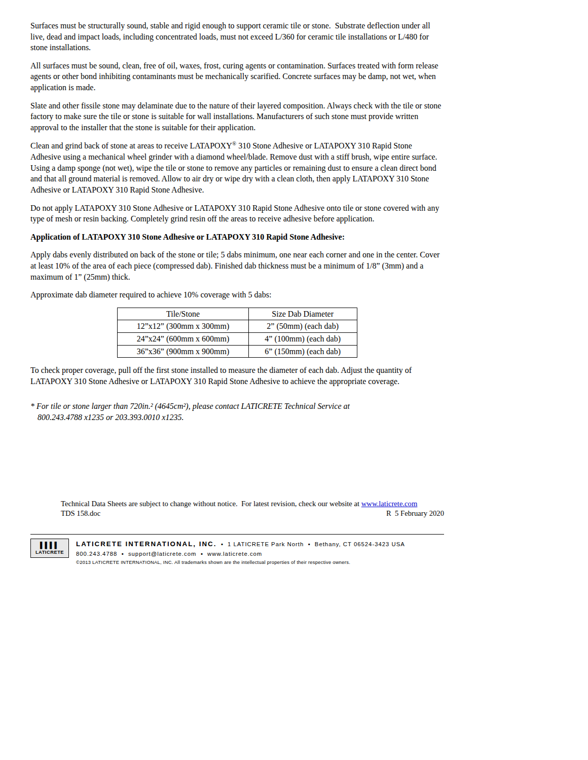Surfaces must be structurally sound, stable and rigid enough to support ceramic tile or stone. Substrate deflection under all live, dead and impact loads, including concentrated loads, must not exceed L/360 for ceramic tile installations or L/480 for stone installations.
All surfaces must be sound, clean, free of oil, waxes, frost, curing agents or contamination. Surfaces treated with form release agents or other bond inhibiting contaminants must be mechanically scarified. Concrete surfaces may be damp, not wet, when application is made.
Slate and other fissile stone may delaminate due to the nature of their layered composition. Always check with the tile or stone factory to make sure the tile or stone is suitable for wall installations. Manufacturers of such stone must provide written approval to the installer that the stone is suitable for their application.
Clean and grind back of stone at areas to receive LATAPOXY® 310 Stone Adhesive or LATAPOXY 310 Rapid Stone Adhesive using a mechanical wheel grinder with a diamond wheel/blade. Remove dust with a stiff brush, wipe entire surface. Using a damp sponge (not wet), wipe the tile or stone to remove any particles or remaining dust to ensure a clean direct bond and that all ground material is removed. Allow to air dry or wipe dry with a clean cloth, then apply LATAPOXY 310 Stone Adhesive or LATAPOXY 310 Rapid Stone Adhesive.
Do not apply LATAPOXY 310 Stone Adhesive or LATAPOXY 310 Rapid Stone Adhesive onto tile or stone covered with any type of mesh or resin backing. Completely grind resin off the areas to receive adhesive before application.
Application of LATAPOXY 310 Stone Adhesive or LATAPOXY 310 Rapid Stone Adhesive:
Apply dabs evenly distributed on back of the stone or tile; 5 dabs minimum, one near each corner and one in the center. Cover at least 10% of the area of each piece (compressed dab). Finished dab thickness must be a minimum of 1/8” (3mm) and a maximum of 1” (25mm) thick.
Approximate dab diameter required to achieve 10% coverage with 5 dabs:
| Tile/Stone | Size Dab Diameter |
| 12”x12” (300mm x 300mm) | 2” (50mm) (each dab) |
| 24”x24” (600mm x 600mm) | 4” (100mm) (each dab) |
| 36”x36” (900mm x 900mm) | 6” (150mm) (each dab) |
To check proper coverage, pull off the first stone installed to measure the diameter of each dab. Adjust the quantity of LATAPOXY 310 Stone Adhesive or LATAPOXY 310 Rapid Stone Adhesive to achieve the appropriate coverage.
* For tile or stone larger than 720in.² (4645cm²), please contact LATICRETE Technical Service at 800.243.4788 x1235 or 203.393.0010 x1235.
Technical Data Sheets are subject to change without notice. For latest revision, check our website at www.laticrete.com
TDS 158.doc R 5 February 2020
▌▌▌▌ LATICRETE
LATICRETE INTERNATIONAL, INC. ▪ 1 LATICRETE Park North ▪ Bethany, CT 06524-3423 USA
800.243.4788 ▪ support@laticrete.com ▪ www.laticrete.com
©2013 LATICRETE INTERNATIONAL, INC. All trademarks shown are the intellectual properties of their respective owners.